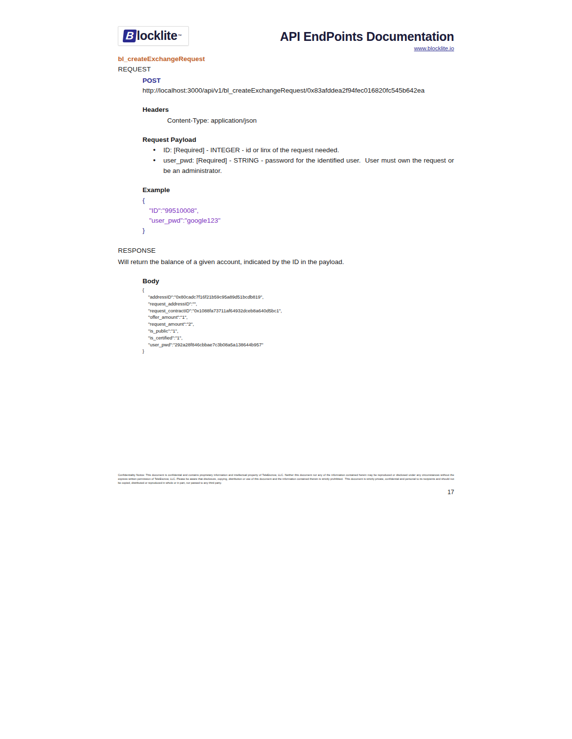Blocklite™
API EndPoints Documentation
www.blocklite.io
bl_createExchangeRequest
REQUEST
POST
http://localhost:3000/api/v1/bl_createExchangeRequest/0x83afddea2f94fec016820fc545b642ea
Headers
Content-Type: application/json
Request Payload
ID: [Required] - INTEGER - id or linx of the request needed.
user_pwd: [Required] - STRING - password for the identified user. User must own the request or be an administrator.
Example
{
"ID":"99510008",
"user_pwd":"google123"
}
RESPONSE
Will return the balance of a given account, indicated by the ID in the payload.
Body
{
"addressID":"0x80cadc7f16f21b59c95a89d51bcdb819",
"request_addressID":"",
"request_contractID":"0x1088fa73711af64932dceb8a640d5bc1",
"offer_amount":"1",
"request_amount":"2",
"is_public":"1",
"is_certified":"1",
"user_pwd":"292a28f846cbbae7c3b08a5a138644b957"
}
Confidentiality Notice: This document is confidential and contains proprietary information and intellectual property of TeleEscrow, LLC. Neither this document nor any of the information contained herein may be reproduced or disclosed under any circumstances without the express written permission of TeleEscrow, LLC. Please be aware that disclosure, copying, distribution or use of this document and the information contained therein is strictly prohibited. This document is strictly private, confidential and personal to its recipients and should not be copied, distributed or reproduced in whole or in part, nor passed to any third party.
17